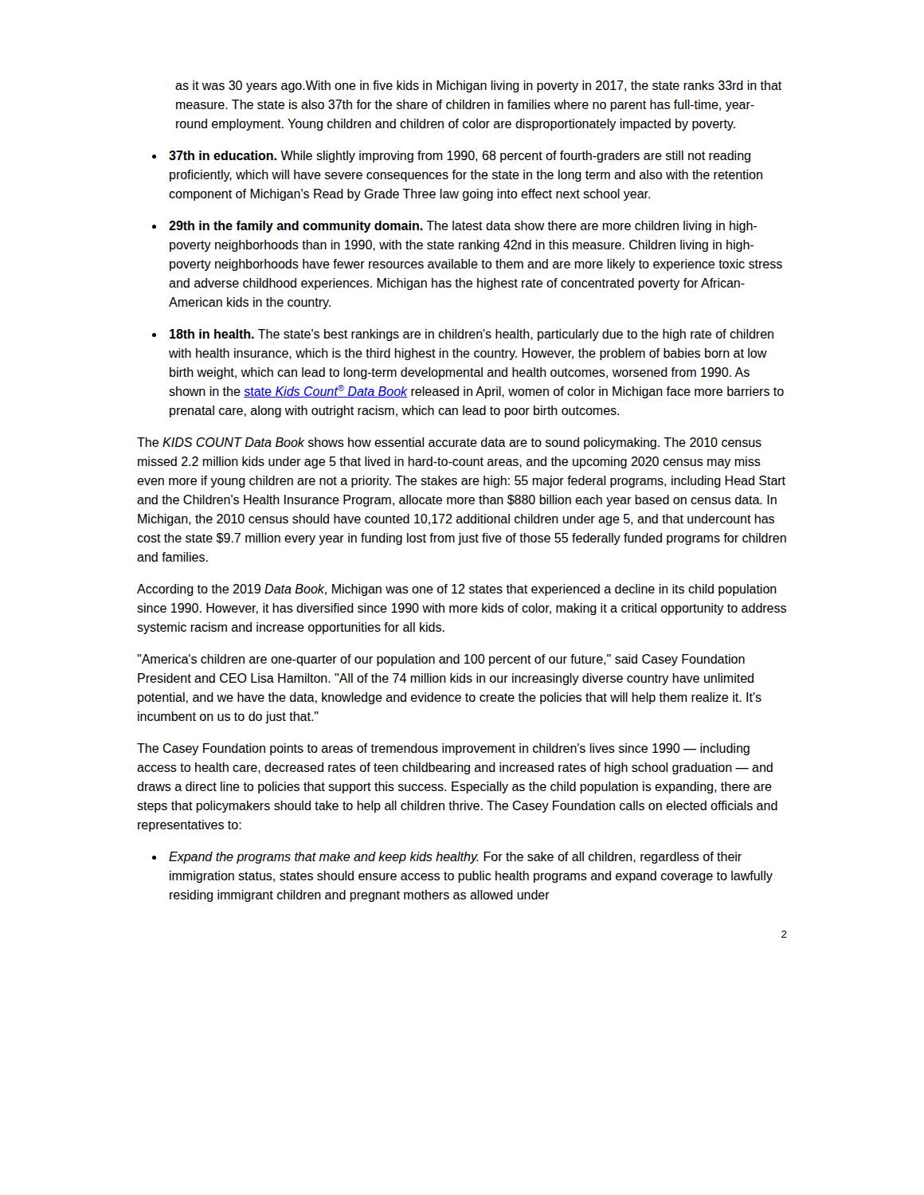as it was 30 years ago.With one in five kids in Michigan living in poverty in 2017, the state ranks 33rd in that measure. The state is also 37th for the share of children in families where no parent has full-time, year-round employment. Young children and children of color are disproportionately impacted by poverty.
37th in education. While slightly improving from 1990, 68 percent of fourth-graders are still not reading proficiently, which will have severe consequences for the state in the long term and also with the retention component of Michigan's Read by Grade Three law going into effect next school year.
29th in the family and community domain. The latest data show there are more children living in high-poverty neighborhoods than in 1990, with the state ranking 42nd in this measure. Children living in high-poverty neighborhoods have fewer resources available to them and are more likely to experience toxic stress and adverse childhood experiences. Michigan has the highest rate of concentrated poverty for African-American kids in the country.
18th in health. The state's best rankings are in children's health, particularly due to the high rate of children with health insurance, which is the third highest in the country. However, the problem of babies born at low birth weight, which can lead to long-term developmental and health outcomes, worsened from 1990. As shown in the state Kids Count® Data Book released in April, women of color in Michigan face more barriers to prenatal care, along with outright racism, which can lead to poor birth outcomes.
The KIDS COUNT Data Book shows how essential accurate data are to sound policymaking. The 2010 census missed 2.2 million kids under age 5 that lived in hard-to-count areas, and the upcoming 2020 census may miss even more if young children are not a priority. The stakes are high: 55 major federal programs, including Head Start and the Children's Health Insurance Program, allocate more than $880 billion each year based on census data. In Michigan, the 2010 census should have counted 10,172 additional children under age 5, and that undercount has cost the state $9.7 million every year in funding lost from just five of those 55 federally funded programs for children and families.
According to the 2019 Data Book, Michigan was one of 12 states that experienced a decline in its child population since 1990. However, it has diversified since 1990 with more kids of color, making it a critical opportunity to address systemic racism and increase opportunities for all kids.
"America's children are one-quarter of our population and 100 percent of our future," said Casey Foundation President and CEO Lisa Hamilton. "All of the 74 million kids in our increasingly diverse country have unlimited potential, and we have the data, knowledge and evidence to create the policies that will help them realize it. It's incumbent on us to do just that."
The Casey Foundation points to areas of tremendous improvement in children's lives since 1990 — including access to health care, decreased rates of teen childbearing and increased rates of high school graduation — and draws a direct line to policies that support this success. Especially as the child population is expanding, there are steps that policymakers should take to help all children thrive. The Casey Foundation calls on elected officials and representatives to:
Expand the programs that make and keep kids healthy. For the sake of all children, regardless of their immigration status, states should ensure access to public health programs and expand coverage to lawfully residing immigrant children and pregnant mothers as allowed under
2